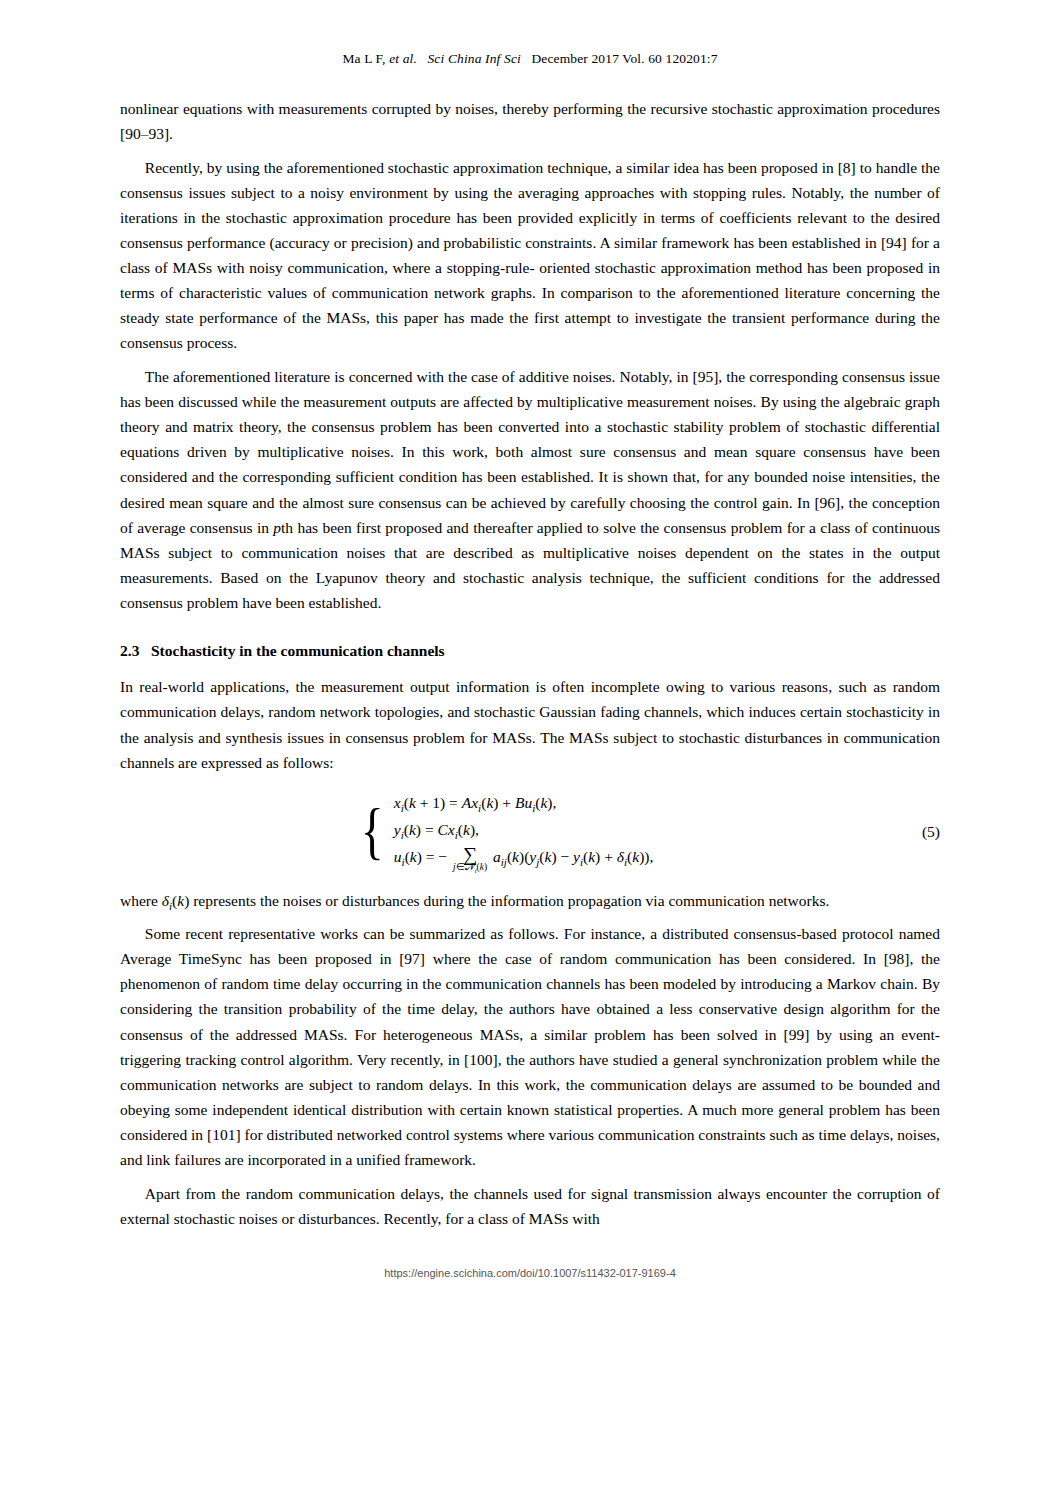Ma L F, et al. Sci China Inf Sci December 2017 Vol. 60 120201:7
nonlinear equations with measurements corrupted by noises, thereby performing the recursive stochastic approximation procedures [90–93].
Recently, by using the aforementioned stochastic approximation technique, a similar idea has been proposed in [8] to handle the consensus issues subject to a noisy environment by using the averaging approaches with stopping rules. Notably, the number of iterations in the stochastic approximation procedure has been provided explicitly in terms of coefficients relevant to the desired consensus performance (accuracy or precision) and probabilistic constraints. A similar framework has been established in [94] for a class of MASs with noisy communication, where a stopping-rule- oriented stochastic approximation method has been proposed in terms of characteristic values of communication network graphs. In comparison to the aforementioned literature concerning the steady state performance of the MASs, this paper has made the first attempt to investigate the transient performance during the consensus process.
The aforementioned literature is concerned with the case of additive noises. Notably, in [95], the corresponding consensus issue has been discussed while the measurement outputs are affected by multiplicative measurement noises. By using the algebraic graph theory and matrix theory, the consensus problem has been converted into a stochastic stability problem of stochastic differential equations driven by multiplicative noises. In this work, both almost sure consensus and mean square consensus have been considered and the corresponding sufficient condition has been established. It is shown that, for any bounded noise intensities, the desired mean square and the almost sure consensus can be achieved by carefully choosing the control gain. In [96], the conception of average consensus in pth has been first proposed and thereafter applied to solve the consensus problem for a class of continuous MASs subject to communication noises that are described as multiplicative noises dependent on the states in the output measurements. Based on the Lyapunov theory and stochastic analysis technique, the sufficient conditions for the addressed consensus problem have been established.
2.3 Stochasticity in the communication channels
In real-world applications, the measurement output information is often incomplete owing to various reasons, such as random communication delays, random network topologies, and stochastic Gaussian fading channels, which induces certain stochasticity in the analysis and synthesis issues in consensus problem for MASs. The MASs subject to stochastic disturbances in communication channels are expressed as follows:
{
| x i ( k + 1) = Ax i ( k ) + Bu i ( k ), |
| y i ( k ) = Cx i ( k ), |
| u i ( k ) = − ∑ j ∈𝒩 i ( k ) a ij ( k )( y j ( k ) − y i ( k ) + δ i ( k )), |
(5)
where δi(k) represents the noises or disturbances during the information propagation via communication networks.
Some recent representative works can be summarized as follows. For instance, a distributed consensus-based protocol named Average TimeSync has been proposed in [97] where the case of random communication has been considered. In [98], the phenomenon of random time delay occurring in the communication channels has been modeled by introducing a Markov chain. By considering the transition probability of the time delay, the authors have obtained a less conservative design algorithm for the consensus of the addressed MASs. For heterogeneous MASs, a similar problem has been solved in [99] by using an event-triggering tracking control algorithm. Very recently, in [100], the authors have studied a general synchronization problem while the communication networks are subject to random delays. In this work, the communication delays are assumed to be bounded and obeying some independent identical distribution with certain known statistical properties. A much more general problem has been considered in [101] for distributed networked control systems where various communication constraints such as time delays, noises, and link failures are incorporated in a unified framework.
Apart from the random communication delays, the channels used for signal transmission always encounter the corruption of external stochastic noises or disturbances. Recently, for a class of MASs with
https://engine.scichina.com/doi/10.1007/s11432-017-9169-4